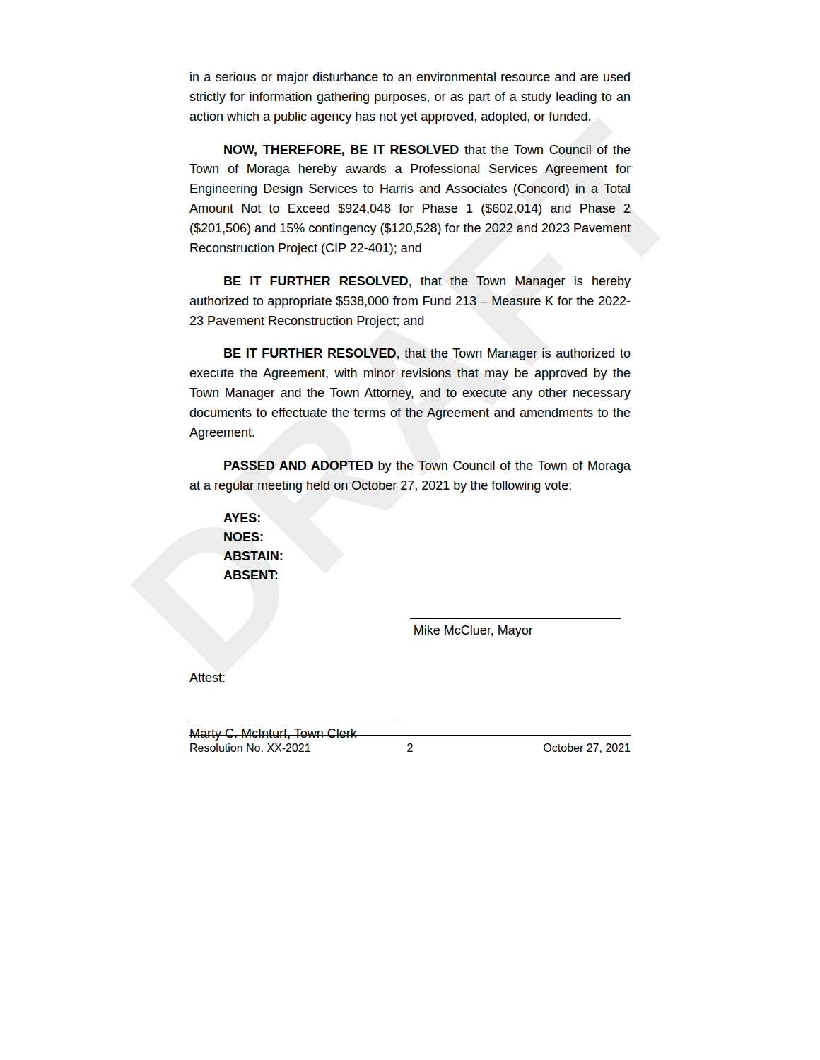DRAFT
in a serious or major disturbance to an environmental resource and are used strictly for information gathering purposes, or as part of a study leading to an action which a public agency has not yet approved, adopted, or funded.
NOW, THEREFORE, BE IT RESOLVED that the Town Council of the Town of Moraga hereby awards a Professional Services Agreement for Engineering Design Services to Harris and Associates (Concord) in a Total Amount Not to Exceed $924,048 for Phase 1 ($602,014) and Phase 2 ($201,506) and 15% contingency ($120,528) for the 2022 and 2023 Pavement Reconstruction Project (CIP 22-401); and
BE IT FURTHER RESOLVED, that the Town Manager is hereby authorized to appropriate $538,000 from Fund 213 – Measure K for the 2022-23 Pavement Reconstruction Project; and
BE IT FURTHER RESOLVED, that the Town Manager is authorized to execute the Agreement, with minor revisions that may be approved by the Town Manager and the Town Attorney, and to execute any other necessary documents to effectuate the terms of the Agreement and amendments to the Agreement.
PASSED AND ADOPTED by the Town Council of the Town of Moraga at a regular meeting held on October 27, 2021 by the following vote:
AYES:
NOES:
ABSTAIN:
ABSENT:
Mike McCluer, Mayor
Attest:
Marty C. McInturf, Town Clerk
Resolution No. XX-2021 2 October 27, 2021